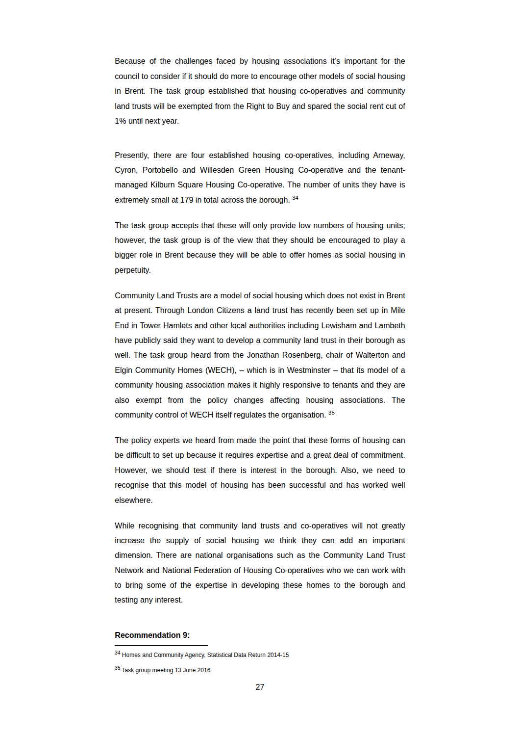Because of the challenges faced by housing associations it’s important for the council to consider if it should do more to encourage other models of social housing in Brent. The task group established that housing co-operatives and community land trusts will be exempted from the Right to Buy and spared the social rent cut of 1% until next year.
Presently, there are four established housing co-operatives, including Arneway, Cyron, Portobello and Willesden Green Housing Co-operative and the tenant-managed Kilburn Square Housing Co-operative. The number of units they have is extremely small at 179 in total across the borough. 34
The task group accepts that these will only provide low numbers of housing units; however, the task group is of the view that they should be encouraged to play a bigger role in Brent because they will be able to offer homes as social housing in perpetuity.
Community Land Trusts are a model of social housing which does not exist in Brent at present. Through London Citizens a land trust has recently been set up in Mile End in Tower Hamlets and other local authorities including Lewisham and Lambeth have publicly said they want to develop a community land trust in their borough as well. The task group heard from the Jonathan Rosenberg, chair of Walterton and Elgin Community Homes (WECH), – which is in Westminster – that its model of a community housing association makes it highly responsive to tenants and they are also exempt from the policy changes affecting housing associations. The community control of WECH itself regulates the organisation. 35
The policy experts we heard from made the point that these forms of housing can be difficult to set up because it requires expertise and a great deal of commitment. However, we should test if there is interest in the borough. Also, we need to recognise that this model of housing has been successful and has worked well elsewhere.
While recognising that community land trusts and co-operatives will not greatly increase the supply of social housing we think they can add an important dimension. There are national organisations such as the Community Land Trust Network and National Federation of Housing Co-operatives who we can work with to bring some of the expertise in developing these homes to the borough and testing any interest.
Recommendation 9:
34 Homes and Community Agency, Statistical Data Return 2014-15
35 Task group meeting 13 June 2016
27